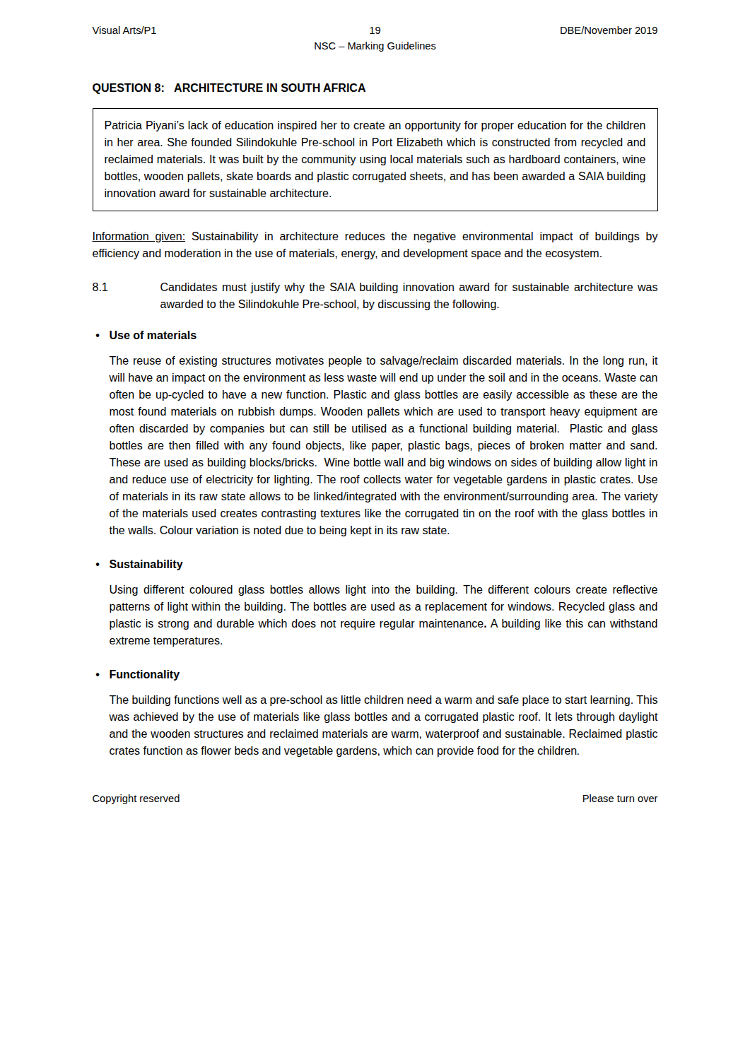Visual Arts/P1
19
DBE/November 2019
NSC – Marking Guidelines
QUESTION 8: ARCHITECTURE IN SOUTH AFRICA
Patricia Piyani’s lack of education inspired her to create an opportunity for proper education for the children in her area. She founded Silindokuhle Pre-school in Port Elizabeth which is constructed from recycled and reclaimed materials. It was built by the community using local materials such as hardboard containers, wine bottles, wooden pallets, skate boards and plastic corrugated sheets, and has been awarded a SAIA building innovation award for sustainable architecture.
Information given: Sustainability in architecture reduces the negative environmental impact of buildings by efficiency and moderation in the use of materials, energy, and development space and the ecosystem.
8.1
Candidates must justify why the SAIA building innovation award for sustainable architecture was awarded to the Silindokuhle Pre-school, by discussing the following.
Use of materials
The reuse of existing structures motivates people to salvage/reclaim discarded materials. In the long run, it will have an impact on the environment as less waste will end up under the soil and in the oceans. Waste can often be up-cycled to have a new function. Plastic and glass bottles are easily accessible as these are the most found materials on rubbish dumps. Wooden pallets which are used to transport heavy equipment are often discarded by companies but can still be utilised as a functional building material. Plastic and glass bottles are then filled with any found objects, like paper, plastic bags, pieces of broken matter and sand. These are used as building blocks/bricks. Wine bottle wall and big windows on sides of building allow light in and reduce use of electricity for lighting. The roof collects water for vegetable gardens in plastic crates. Use of materials in its raw state allows to be linked/integrated with the environment/surrounding area. The variety of the materials used creates contrasting textures like the corrugated tin on the roof with the glass bottles in the walls. Colour variation is noted due to being kept in its raw state.
Sustainability
Using different coloured glass bottles allows light into the building. The different colours create reflective patterns of light within the building. The bottles are used as a replacement for windows. Recycled glass and plastic is strong and durable which does not require regular maintenance. A building like this can withstand extreme temperatures.
Functionality
The building functions well as a pre-school as little children need a warm and safe place to start learning. This was achieved by the use of materials like glass bottles and a corrugated plastic roof. It lets through daylight and the wooden structures and reclaimed materials are warm, waterproof and sustainable. Reclaimed plastic crates function as flower beds and vegetable gardens, which can provide food for the children.
Copyright reserved
Please turn over